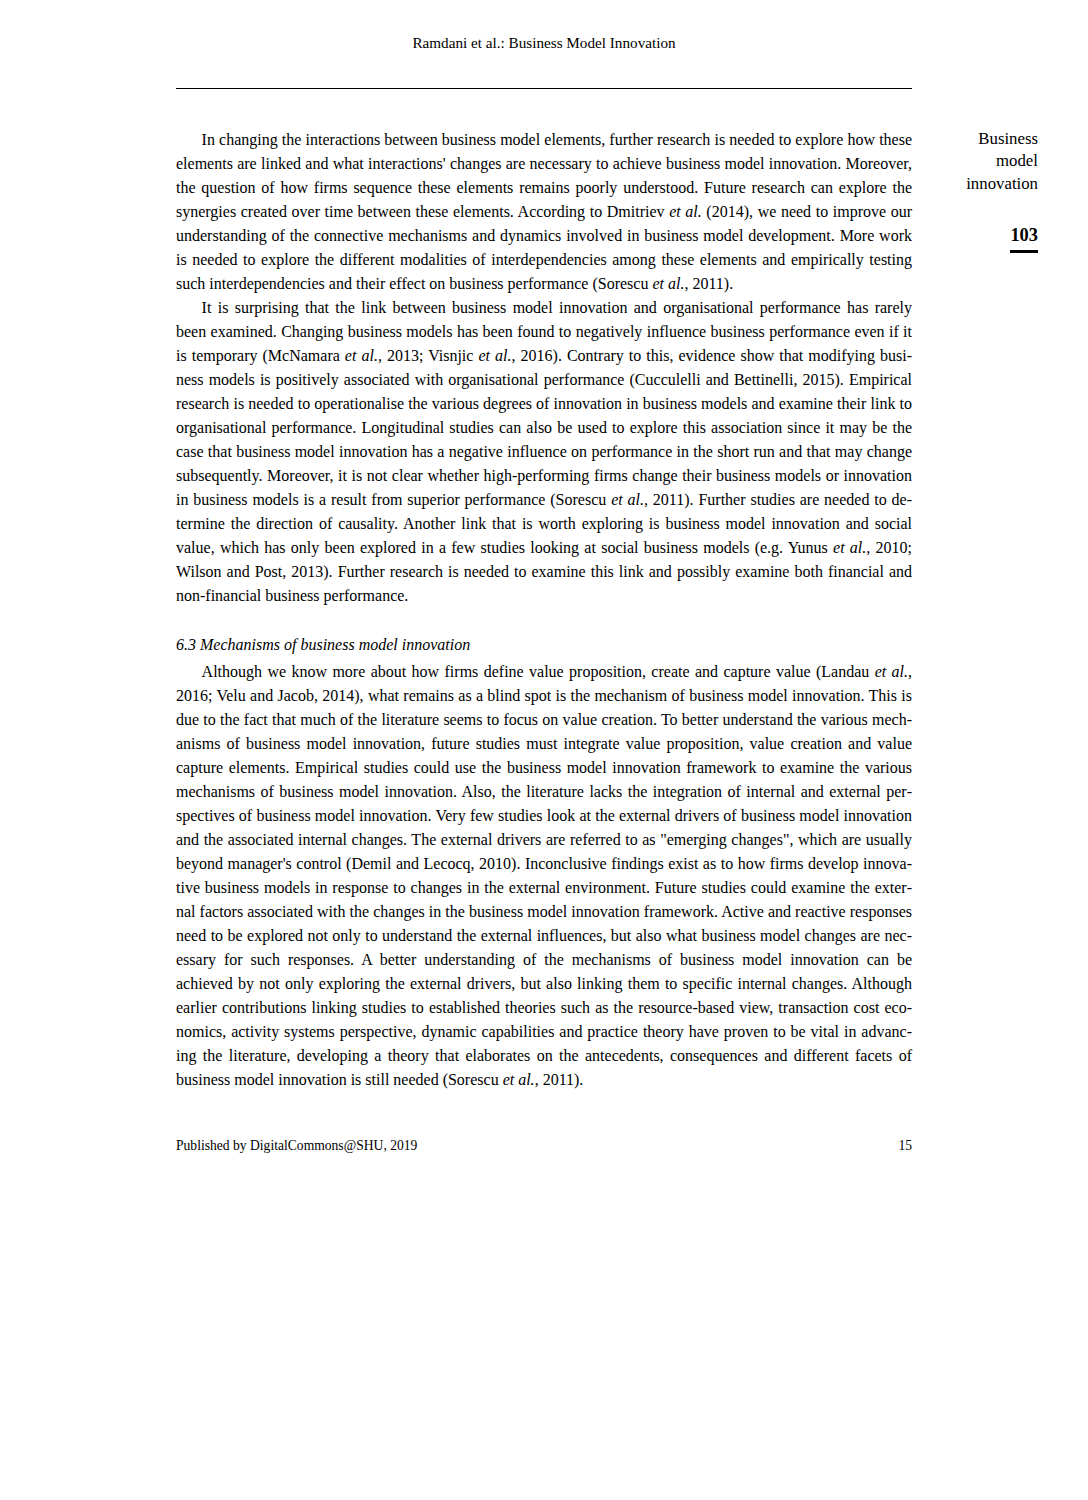Ramdani et al.: Business Model Innovation
Business
model
innovation
103
In changing the interactions between business model elements, further research is needed to explore how these elements are linked and what interactions' changes are necessary to achieve business model innovation. Moreover, the question of how firms sequence these elements remains poorly understood. Future research can explore the synergies created over time between these elements. According to Dmitriev et al. (2014), we need to improve our understanding of the connective mechanisms and dynamics involved in business model development. More work is needed to explore the different modalities of interdependencies among these elements and empirically testing such interdependencies and their effect on business performance (Sorescu et al., 2011).
It is surprising that the link between business model innovation and organisational performance has rarely been examined. Changing business models has been found to negatively influence business performance even if it is temporary (McNamara et al., 2013; Visnjic et al., 2016). Contrary to this, evidence show that modifying business models is positively associated with organisational performance (Cucculelli and Bettinelli, 2015). Empirical research is needed to operationalise the various degrees of innovation in business models and examine their link to organisational performance. Longitudinal studies can also be used to explore this association since it may be the case that business model innovation has a negative influence on performance in the short run and that may change subsequently. Moreover, it is not clear whether high-performing firms change their business models or innovation in business models is a result from superior performance (Sorescu et al., 2011). Further studies are needed to determine the direction of causality. Another link that is worth exploring is business model innovation and social value, which has only been explored in a few studies looking at social business models (e.g. Yunus et al., 2010; Wilson and Post, 2013). Further research is needed to examine this link and possibly examine both financial and non-financial business performance.
6.3 Mechanisms of business model innovation
Although we know more about how firms define value proposition, create and capture value (Landau et al., 2016; Velu and Jacob, 2014), what remains as a blind spot is the mechanism of business model innovation. This is due to the fact that much of the literature seems to focus on value creation. To better understand the various mechanisms of business model innovation, future studies must integrate value proposition, value creation and value capture elements. Empirical studies could use the business model innovation framework to examine the various mechanisms of business model innovation. Also, the literature lacks the integration of internal and external perspectives of business model innovation. Very few studies look at the external drivers of business model innovation and the associated internal changes. The external drivers are referred to as "emerging changes", which are usually beyond manager's control (Demil and Lecocq, 2010). Inconclusive findings exist as to how firms develop innovative business models in response to changes in the external environment. Future studies could examine the external factors associated with the changes in the business model innovation framework. Active and reactive responses need to be explored not only to understand the external influences, but also what business model changes are necessary for such responses. A better understanding of the mechanisms of business model innovation can be achieved by not only exploring the external drivers, but also linking them to specific internal changes. Although earlier contributions linking studies to established theories such as the resource-based view, transaction cost economics, activity systems perspective, dynamic capabilities and practice theory have proven to be vital in advancing the literature, developing a theory that elaborates on the antecedents, consequences and different facets of business model innovation is still needed (Sorescu et al., 2011).
Published by DigitalCommons@SHU, 2019 15